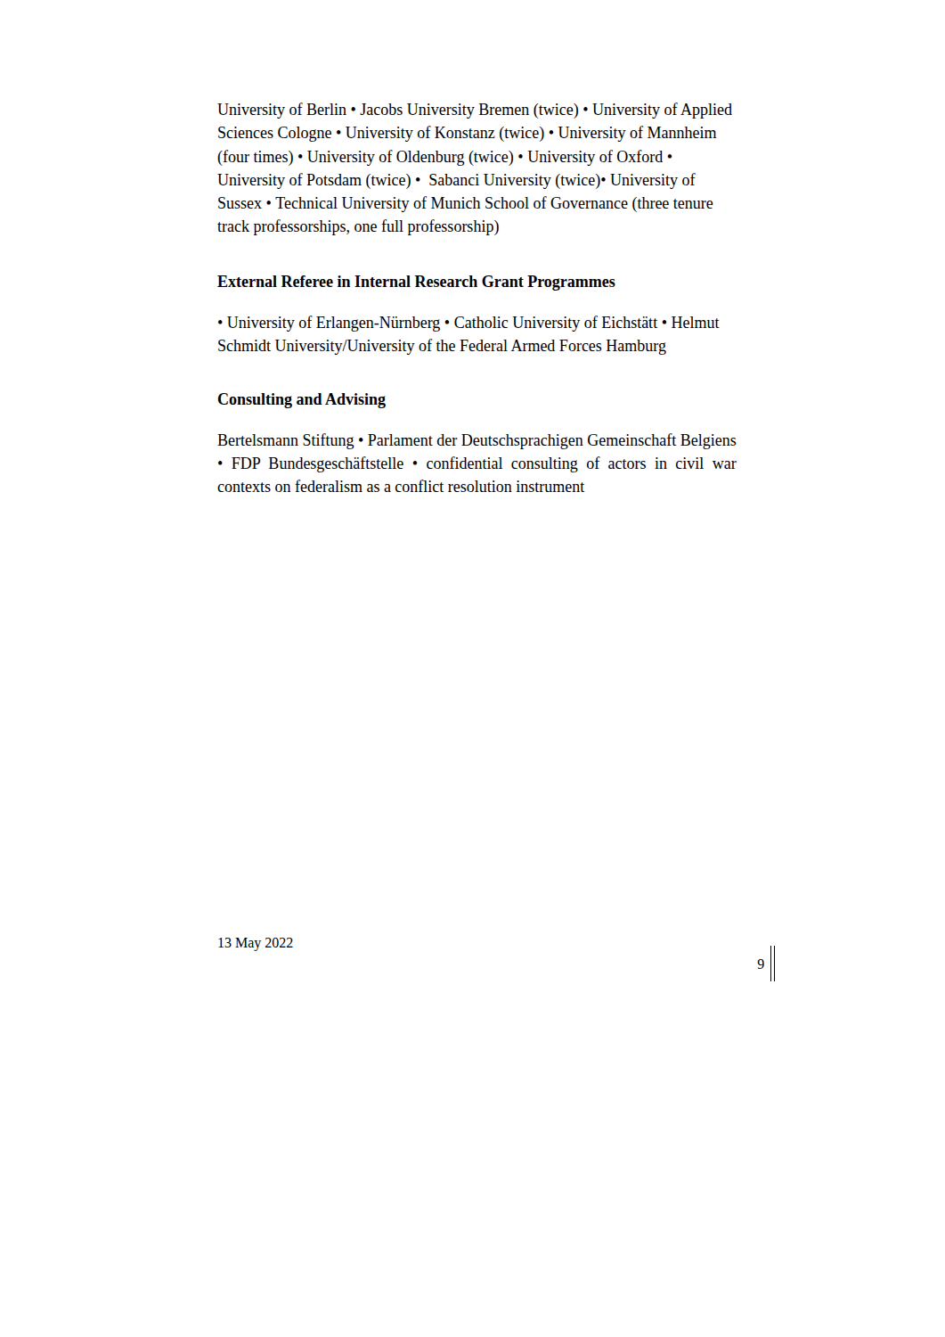University of Berlin • Jacobs University Bremen (twice) • University of Applied Sciences Cologne • University of Konstanz (twice) • University of Mannheim (four times) • University of Oldenburg (twice) • University of Oxford • University of Potsdam (twice) • Sabanci University (twice)• University of Sussex • Technical University of Munich School of Governance (three tenure track professorships, one full professorship)
External Referee in Internal Research Grant Programmes
• University of Erlangen-Nürnberg • Catholic University of Eichstätt • Helmut Schmidt University/University of the Federal Armed Forces Hamburg
Consulting and Advising
Bertelsmann Stiftung • Parlament der Deutschsprachigen Gemeinschaft Belgiens • FDP Bundesgeschäftstelle • confidential consulting of actors in civil war contexts on federalism as a conflict resolution instrument
13 May 2022
9